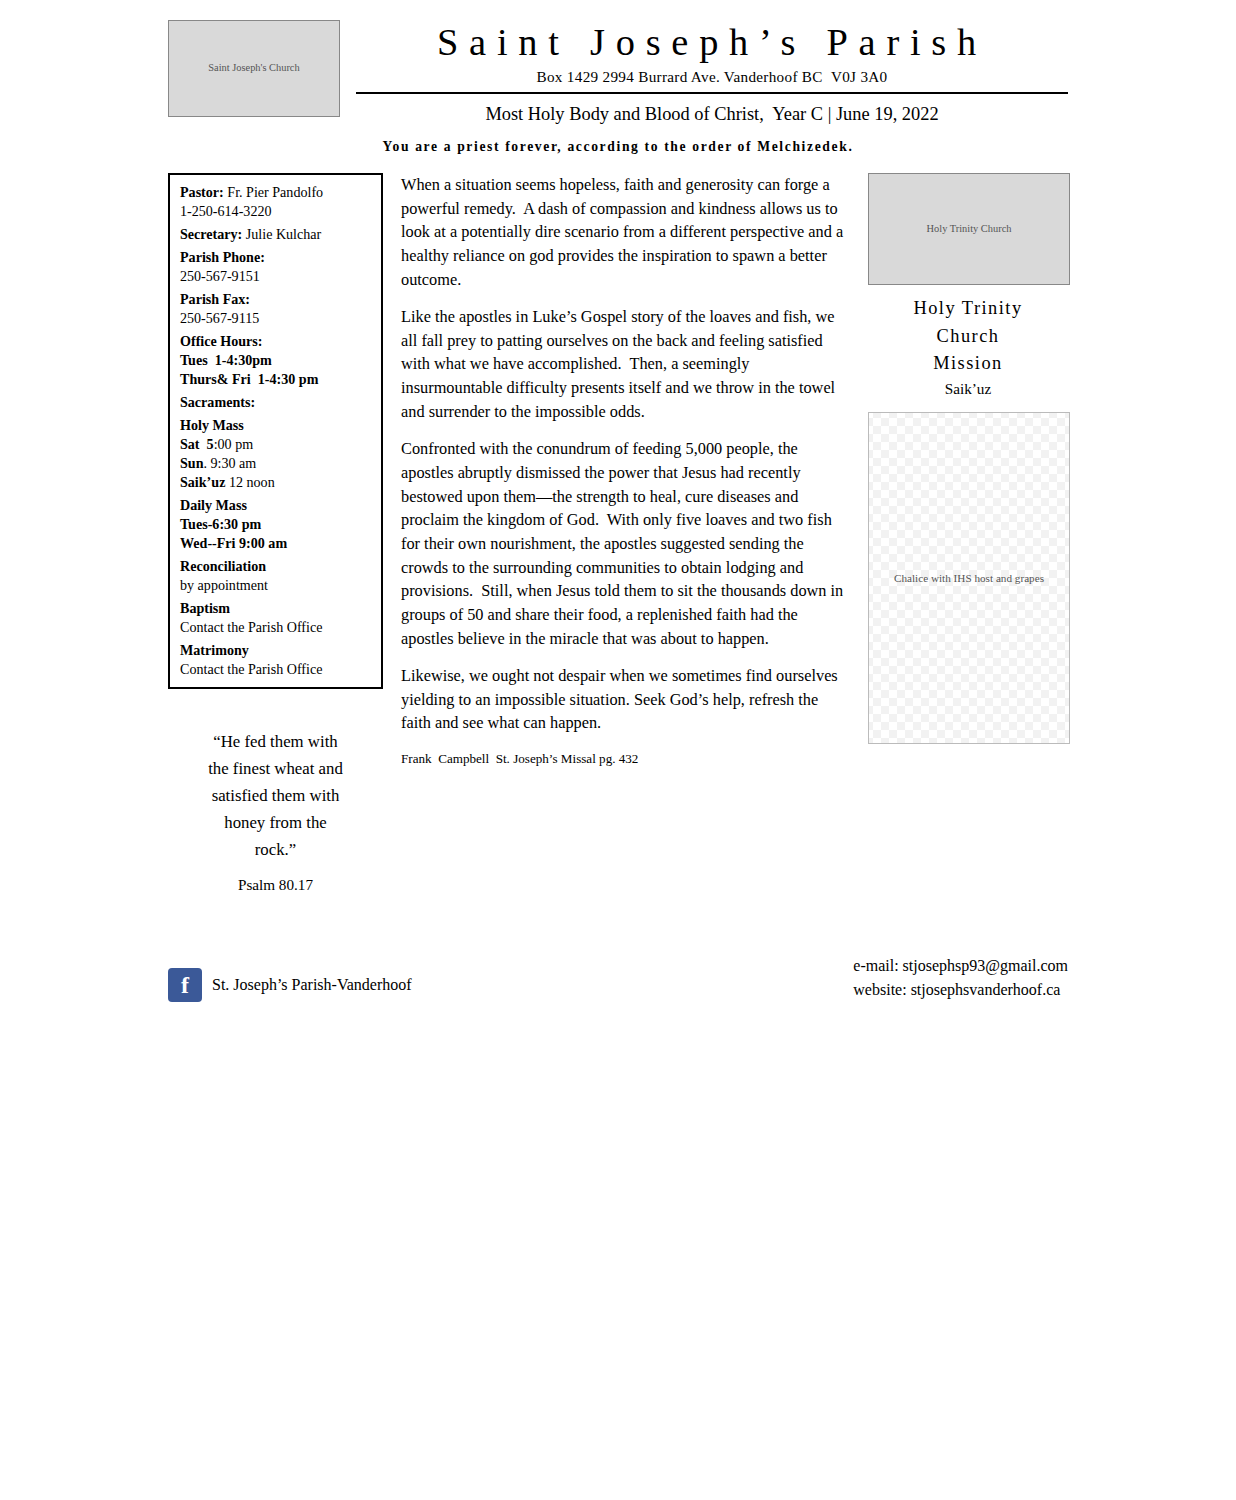Saint Joseph's Church
Saint Joseph’s Parish
Box 1429 2994 Burrard Ave. Vanderhoof BC V0J 3A0
Most Holy Body and Blood of Christ, Year C | June 19, 2022
You are a priest forever, according to the order of Melchizedek.
Pastor: Fr. Pier Pandolfo
1-250-614-3220
Secretary: Julie Kulchar
Parish Phone:
250-567-9151
Parish Fax:
250-567-9115
Office Hours:
Tues 1-4:30pm
Thurs& Fri 1-4:30 pm
Sacraments:
Holy Mass
Sat 5:00 pm
Sun. 9:30 am
Saik’uz 12 noon
Daily Mass
Tues-6:30 pm
Wed--Fri 9:00 am
Reconciliation
by appointment
Baptism
Contact the Parish Office
Matrimony
Contact the Parish Office
“He fed them with the finest wheat and satisfied them with honey from the rock.”
Psalm 80.17
When a situation seems hopeless, faith and generosity can forge a powerful remedy. A dash of compassion and kindness allows us to look at a potentially dire scenario from a different perspective and a healthy reliance on god provides the inspiration to spawn a better outcome.
Like the apostles in Luke’s Gospel story of the loaves and fish, we all fall prey to patting ourselves on the back and feeling satisfied with what we have accomplished. Then, a seemingly insurmountable difficulty presents itself and we throw in the towel and surrender to the impossible odds.
Confronted with the conundrum of feeding 5,000 people, the apostles abruptly dismissed the power that Jesus had recently bestowed upon them—the strength to heal, cure diseases and proclaim the kingdom of God. With only five loaves and two fish for their own nourishment, the apostles suggested sending the crowds to the surrounding communities to obtain lodging and provisions. Still, when Jesus told them to sit the thousands down in groups of 50 and share their food, a replenished faith had the apostles believe in the miracle that was about to happen.
Likewise, we ought not despair when we sometimes find ourselves yielding to an impossible situation. Seek God’s help, refresh the faith and see what can happen.
Frank Campbell St. Joseph’s Missal pg. 432
Holy Trinity Church
Holy Trinity
Church
Mission
Saik’uz
Chalice with IHS host and grapes
f St. Joseph’s Parish-Vanderhoof
e-mail: stjosephsp93@gmail.com
website: stjosephsvanderhoof.ca